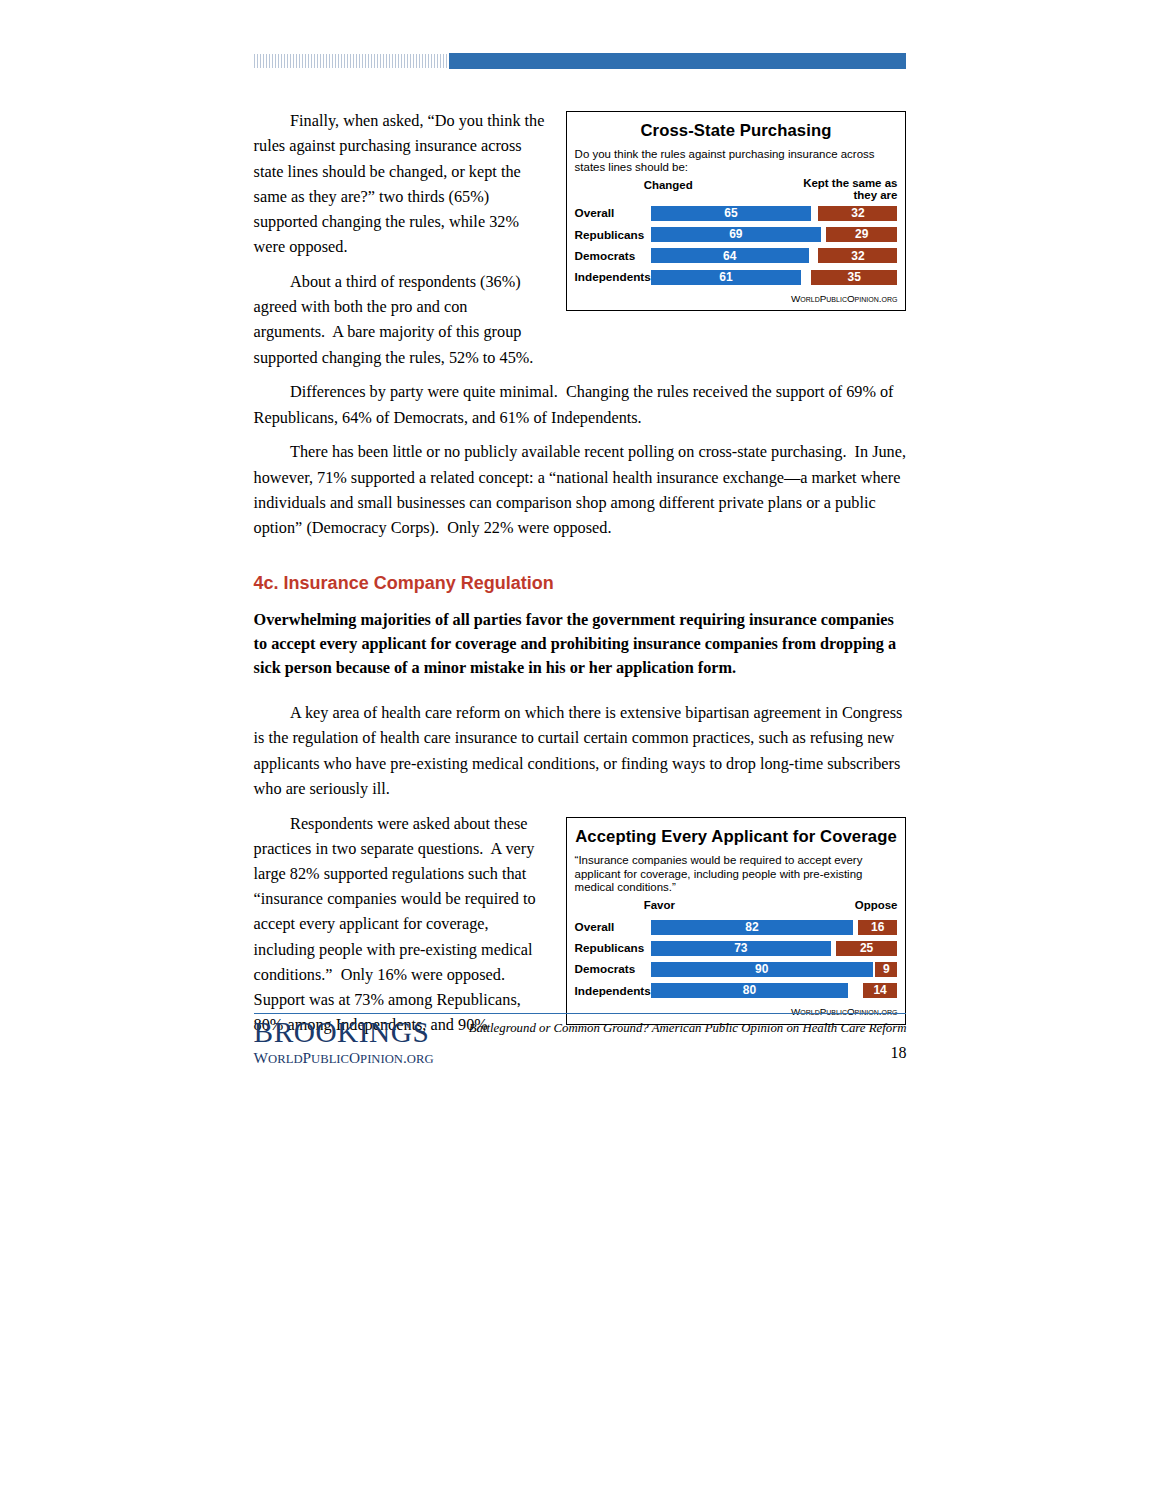Cross-State Purchasing
Do you think the rules against purchasing insurance across states lines should be:
Changed Kept the same as
they are
| Overall | 65 32 |
| Republicans | 69 29 |
| Democrats | 64 32 |
| Independents | 61 35 |
WorldPublicOpinion.org
Finally, when asked, “Do you think the rules against purchasing insurance across state lines should be changed, or kept the same as they are?” two thirds (65%) supported changing the rules, while 32% were opposed.
About a third of respondents (36%) agreed with both the pro and con arguments. A bare majority of this group supported changing the rules, 52% to 45%.
Differences by party were quite minimal. Changing the rules received the support of 69% of Republicans, 64% of Democrats, and 61% of Independents.
There has been little or no publicly available recent polling on cross-state purchasing. In June, however, 71% supported a related concept: a “national health insurance exchange—a market where individuals and small businesses can comparison shop among different private plans or a public option” (Democracy Corps). Only 22% were opposed.
4c. Insurance Company Regulation
Overwhelming majorities of all parties favor the government requiring insurance companies to accept every applicant for coverage and prohibiting insurance companies from dropping a sick person because of a minor mistake in his or her application form.
A key area of health care reform on which there is extensive bipartisan agreement in Congress is the regulation of health care insurance to curtail certain common practices, such as refusing new applicants who have pre-existing medical conditions, or finding ways to drop long-time subscribers who are seriously ill.
Accepting Every Applicant for Coverage
“Insurance companies would be required to accept every applicant for coverage, including people with pre-existing medical conditions.”
Favor Oppose
| Overall | 82 16 |
| Republicans | 73 25 |
| Democrats | 90 9 |
| Independents | 80 14 |
WorldPublicOpinion.org
Respondents were asked about these practices in two separate questions. A very large 82% supported regulations such that “insurance companies would be required to accept every applicant for coverage, including people with pre-existing medical conditions.” Only 16% were opposed. Support was at 73% among Republicans, 80% among Independents, and 90%
BROOKINGS
WORLDPUBLICOPINION.ORG
Battleground or Common Ground? American Public Opinion on Health Care Reform
18